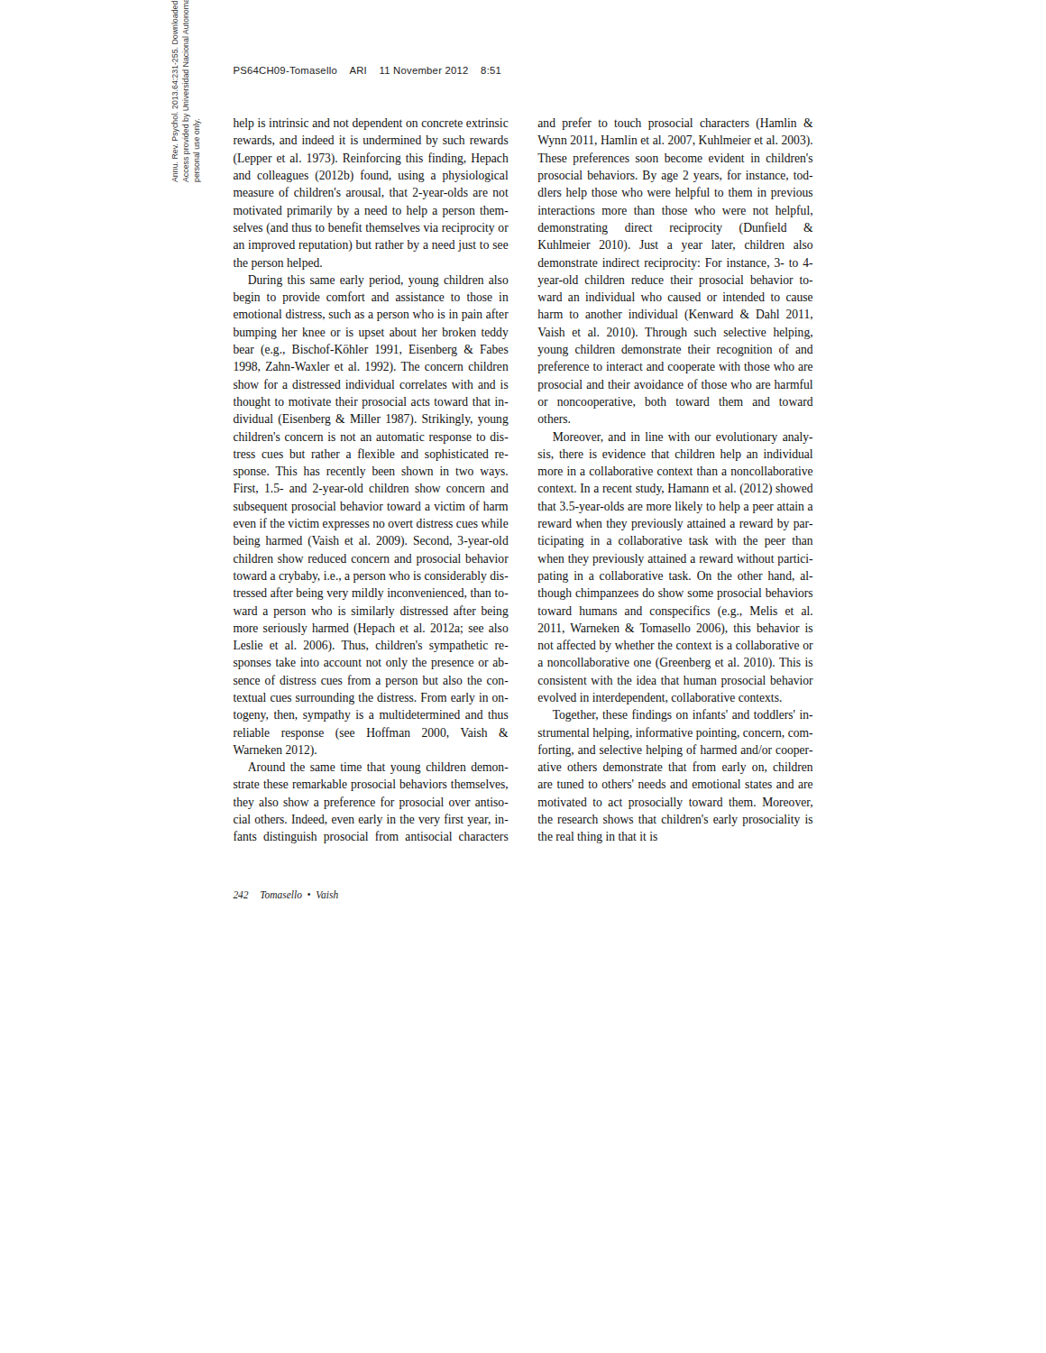PS64CH09-Tomasello ARI 11 November 2012 8:51
Annu. Rev. Psychol. 2013.64:231-255. Downloaded from www.annualreviews.org
Access provided by Universidad Nacional Autonoma de Mexico on 10/31/15. For personal use only.
help is intrinsic and not dependent on concrete extrinsic rewards, and indeed it is undermined by such rewards (Lepper et al. 1973). Reinforcing this finding, Hepach and colleagues (2012b) found, using a physiological measure of children's arousal, that 2-year-olds are not motivated primarily by a need to help a person themselves (and thus to benefit themselves via reciprocity or an improved reputation) but rather by a need just to see the person helped.
During this same early period, young children also begin to provide comfort and assistance to those in emotional distress, such as a person who is in pain after bumping her knee or is upset about her broken teddy bear (e.g., Bischof-Köhler 1991, Eisenberg & Fabes 1998, Zahn-Waxler et al. 1992). The concern children show for a distressed individual correlates with and is thought to motivate their prosocial acts toward that individual (Eisenberg & Miller 1987). Strikingly, young children's concern is not an automatic response to distress cues but rather a flexible and sophisticated response. This has recently been shown in two ways. First, 1.5- and 2-year-old children show concern and subsequent prosocial behavior toward a victim of harm even if the victim expresses no overt distress cues while being harmed (Vaish et al. 2009). Second, 3-year-old children show reduced concern and prosocial behavior toward a crybaby, i.e., a person who is considerably distressed after being very mildly inconvenienced, than toward a person who is similarly distressed after being more seriously harmed (Hepach et al. 2012a; see also Leslie et al. 2006). Thus, children's sympathetic responses take into account not only the presence or absence of distress cues from a person but also the contextual cues surrounding the distress. From early in ontogeny, then, sympathy is a multidetermined and thus reliable response (see Hoffman 2000, Vaish & Warneken 2012).
Around the same time that young children demonstrate these remarkable prosocial behaviors themselves, they also show a preference for prosocial over antisocial others. Indeed, even early in the very first year, infants distinguish prosocial from antisocial characters and prefer to touch prosocial characters (Hamlin & Wynn 2011, Hamlin et al. 2007, Kuhlmeier et al. 2003). These preferences soon become evident in children's prosocial behaviors. By age 2 years, for instance, toddlers help those who were helpful to them in previous interactions more than those who were not helpful, demonstrating direct reciprocity (Dunfield & Kuhlmeier 2010). Just a year later, children also demonstrate indirect reciprocity: For instance, 3- to 4-year-old children reduce their prosocial behavior toward an individual who caused or intended to cause harm to another individual (Kenward & Dahl 2011, Vaish et al. 2010). Through such selective helping, young children demonstrate their recognition of and preference to interact and cooperate with those who are prosocial and their avoidance of those who are harmful or noncooperative, both toward them and toward others.
Moreover, and in line with our evolutionary analysis, there is evidence that children help an individual more in a collaborative context than a noncollaborative context. In a recent study, Hamann et al. (2012) showed that 3.5-year-olds are more likely to help a peer attain a reward when they previously attained a reward by participating in a collaborative task with the peer than when they previously attained a reward without participating in a collaborative task. On the other hand, although chimpanzees do show some prosocial behaviors toward humans and conspecifics (e.g., Melis et al. 2011, Warneken & Tomasello 2006), this behavior is not affected by whether the context is a collaborative or a noncollaborative one (Greenberg et al. 2010). This is consistent with the idea that human prosocial behavior evolved in interdependent, collaborative contexts.
Together, these findings on infants' and toddlers' instrumental helping, informative pointing, concern, comforting, and selective helping of harmed and/or cooperative others demonstrate that from early on, children are tuned to others' needs and emotional states and are motivated to act prosocially toward them. Moreover, the research shows that children's early prosociality is the real thing in that it is
242 Tomasello • Vaish